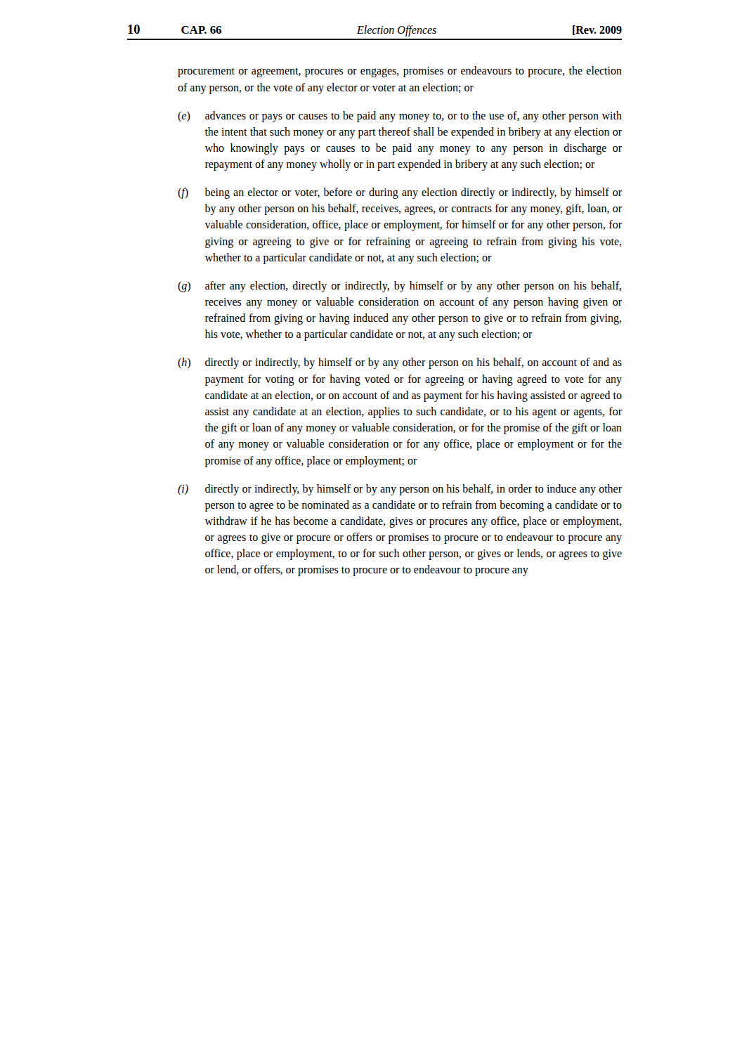10 CAP. 66 Election Offences [Rev. 2009
procurement or agreement, procures or engages, promises or endeavours to procure, the election of any person, or the vote of any elector or voter at an election; or
(e) advances or pays or causes to be paid any money to, or to the use of, any other person with the intent that such money or any part thereof shall be expended in bribery at any election or who knowingly pays or causes to be paid any money to any person in discharge or repayment of any money wholly or in part expended in bribery at any such election; or
(f) being an elector or voter, before or during any election directly or indirectly, by himself or by any other person on his behalf, receives, agrees, or contracts for any money, gift, loan, or valuable consideration, office, place or employment, for himself or for any other person, for giving or agreeing to give or for refraining or agreeing to refrain from giving his vote, whether to a particular candidate or not, at any such election; or
(g) after any election, directly or indirectly, by himself or by any other person on his behalf, receives any money or valuable consideration on account of any person having given or refrained from giving or having induced any other person to give or to refrain from giving, his vote, whether to a particular candidate or not, at any such election; or
(h) directly or indirectly, by himself or by any other person on his behalf, on account of and as payment for voting or for having voted or for agreeing or having agreed to vote for any candidate at an election, or on account of and as payment for his having assisted or agreed to assist any candidate at an election, applies to such candidate, or to his agent or agents, for the gift or loan of any money or valuable consideration, or for the promise of the gift or loan of any money or valuable consideration or for any office, place or employment or for the promise of any office, place or employment; or
(i) directly or indirectly, by himself or by any person on his behalf, in order to induce any other person to agree to be nominated as a candidate or to refrain from becoming a candidate or to withdraw if he has become a candidate, gives or procures any office, place or employment, or agrees to give or procure or offers or promises to procure or to endeavour to procure any office, place or employment, to or for such other person, or gives or lends, or agrees to give or lend, or offers, or promises to procure or to endeavour to procure any